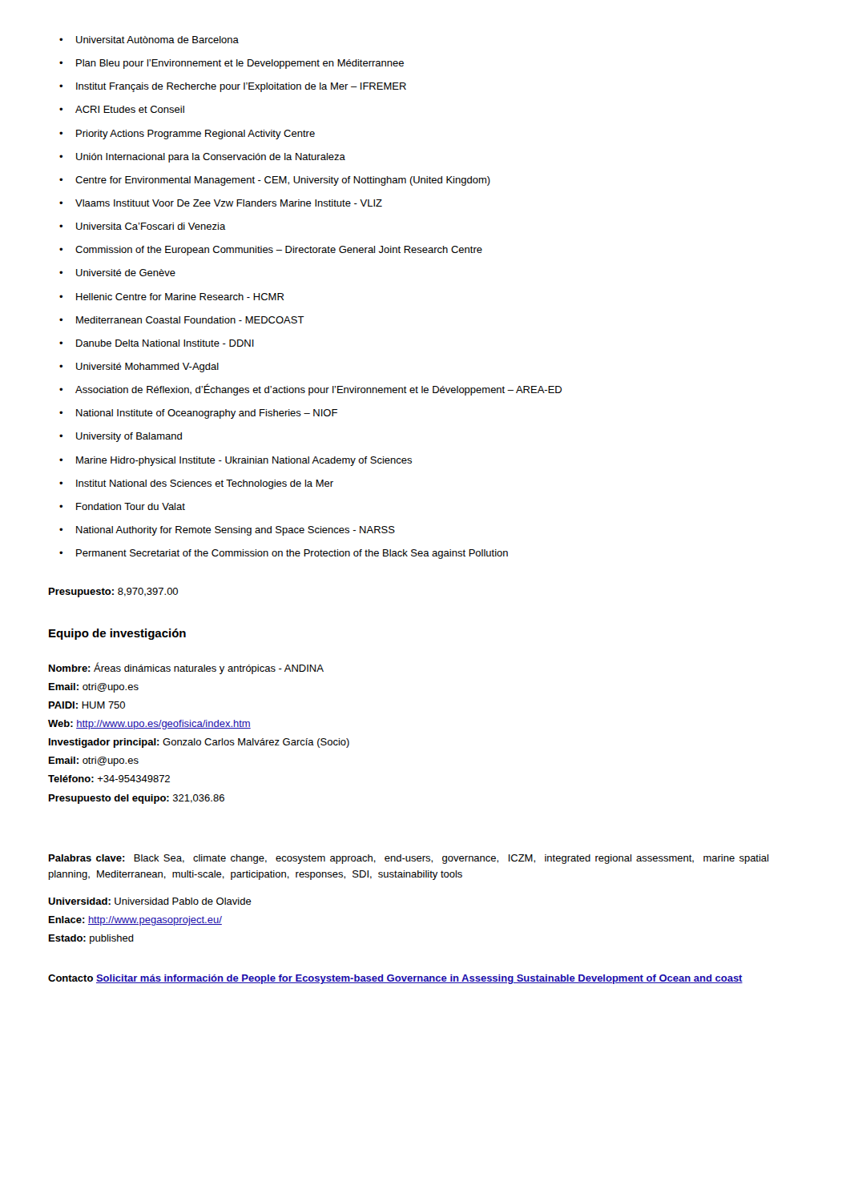Universitat Autònoma de Barcelona
Plan Bleu pour l’Environnement et le Developpement en Méditerrannee
Institut Français de Recherche pour l’Exploitation de la Mer – IFREMER
ACRI Etudes et Conseil
Priority Actions Programme Regional Activity Centre
Unión Internacional para la Conservación de la Naturaleza
Centre for Environmental Management - CEM, University of Nottingham (United Kingdom)
Vlaams Instituut Voor De Zee Vzw Flanders Marine Institute - VLIZ
Universita Ca’Foscari di Venezia
Commission of the European Communities – Directorate General Joint Research Centre
Université de Genève
Hellenic Centre for Marine Research - HCMR
Mediterranean Coastal Foundation - MEDCOAST
Danube Delta National Institute - DDNI
Université Mohammed V-Agdal
Association de Réflexion, d’Échanges et d’actions pour l’Environnement et le Développement – AREA-ED
National Institute of Oceanography and Fisheries – NIOF
University of Balamand
Marine Hidro-physical Institute - Ukrainian National Academy of Sciences
Institut National des Sciences et Technologies de la Mer
Fondation Tour du Valat
National Authority for Remote Sensing and Space Sciences - NARSS
Permanent Secretariat of the Commission on the Protection of the Black Sea against Pollution
Presupuesto: 8,970,397.00
Equipo de investigación
Nombre: Áreas dinámicas naturales y antrópicas - ANDINA
Email: otri@upo.es
PAIDI: HUM 750
Web: http://www.upo.es/geofisica/index.htm
Investigador principal: Gonzalo Carlos Malvárez García (Socio)
Email: otri@upo.es
Teléfono: +34-954349872
Presupuesto del equipo: 321,036.86
Palabras clave: Black Sea, climate change, ecosystem approach, end-users, governance, ICZM, integrated regional assessment, marine spatial planning, Mediterranean, multi-scale, participation, responses, SDI, sustainability tools
Universidad: Universidad Pablo de Olavide
Enlace: http://www.pegasoproject.eu/
Estado: published
Contacto Solicitar más información de People for Ecosystem-based Governance in Assessing Sustainable Development of Ocean and coast